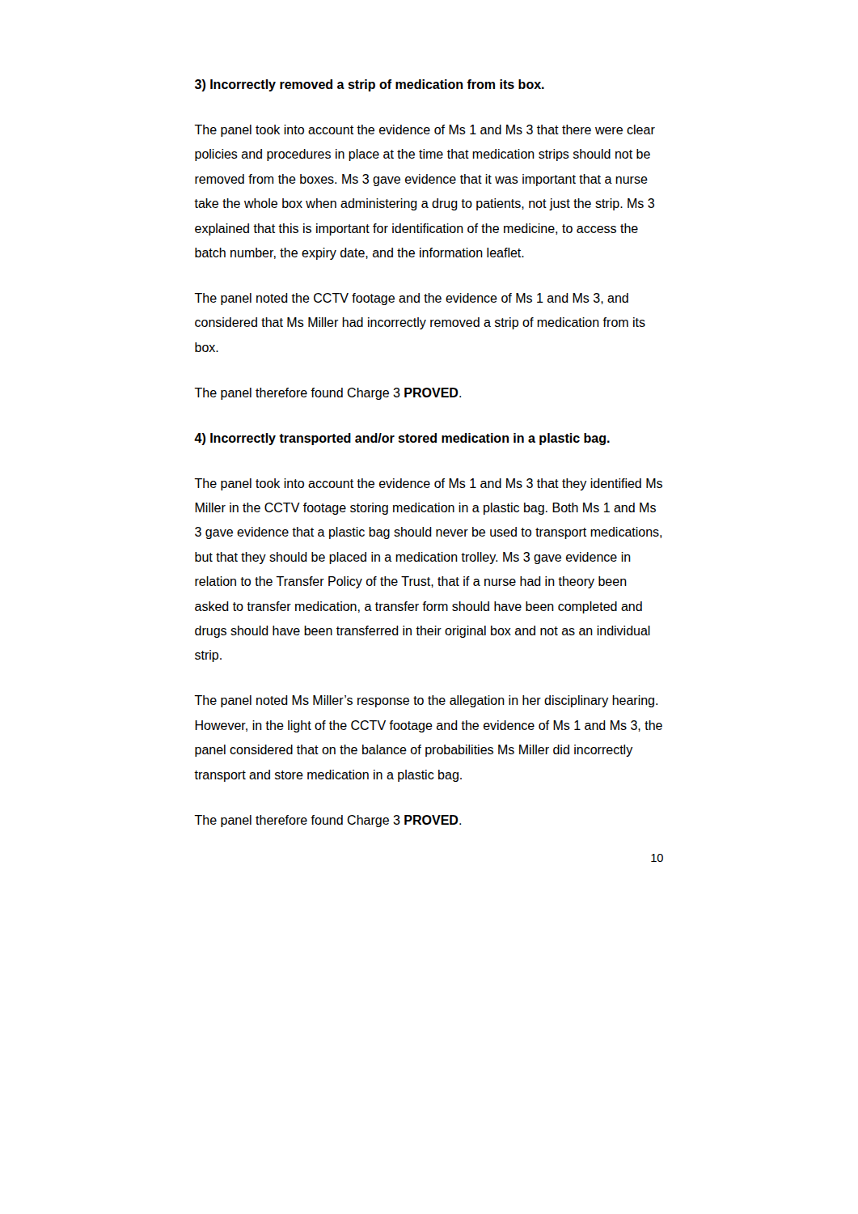3) Incorrectly removed a strip of medication from its box.
The panel took into account the evidence of Ms 1 and Ms 3 that there were clear policies and procedures in place at the time that medication strips should not be removed from the boxes. Ms 3 gave evidence that it was important that a nurse take the whole box when administering a drug to patients, not just the strip. Ms 3 explained that this is important for identification of the medicine, to access the batch number, the expiry date, and the information leaflet.
The panel noted the CCTV footage and the evidence of Ms 1 and Ms 3, and considered that Ms Miller had incorrectly removed a strip of medication from its box.
The panel therefore found Charge 3 PROVED.
4) Incorrectly transported and/or stored medication in a plastic bag.
The panel took into account the evidence of Ms 1 and Ms 3 that they identified Ms Miller in the CCTV footage storing medication in a plastic bag. Both Ms 1 and Ms 3 gave evidence that a plastic bag should never be used to transport medications, but that they should be placed in a medication trolley. Ms 3 gave evidence in relation to the Transfer Policy of the Trust, that if a nurse had in theory been asked to transfer medication, a transfer form should have been completed and drugs should have been transferred in their original box and not as an individual strip.
The panel noted Ms Miller’s response to the allegation in her disciplinary hearing. However, in the light of the CCTV footage and the evidence of Ms 1 and Ms 3, the panel considered that on the balance of probabilities Ms Miller did incorrectly transport and store medication in a plastic bag.
The panel therefore found Charge 3 PROVED.
10